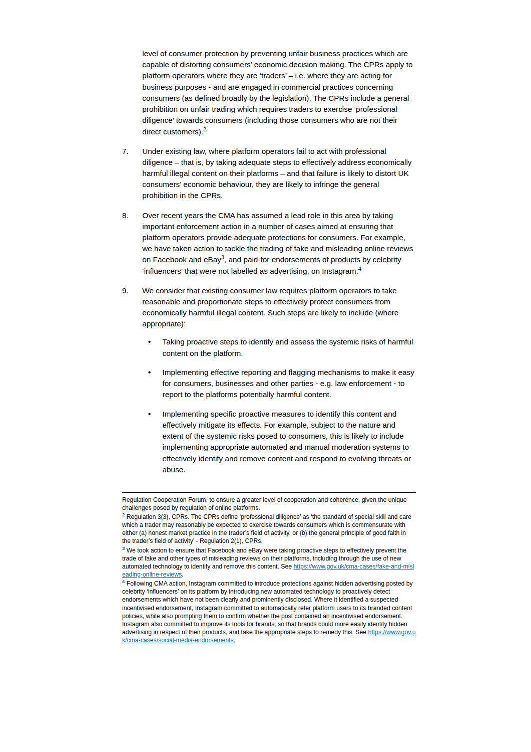level of consumer protection by preventing unfair business practices which are capable of distorting consumers’ economic decision making. The CPRs apply to platform operators where they are ‘traders’ – i.e. where they are acting for business purposes - and are engaged in commercial practices concerning consumers (as defined broadly by the legislation). The CPRs include a general prohibition on unfair trading which requires traders to exercise ‘professional diligence’ towards consumers (including those consumers who are not their direct customers).2
Under existing law, where platform operators fail to act with professional diligence – that is, by taking adequate steps to effectively address economically harmful illegal content on their platforms – and that failure is likely to distort UK consumers’ economic behaviour, they are likely to infringe the general prohibition in the CPRs.
Over recent years the CMA has assumed a lead role in this area by taking important enforcement action in a number of cases aimed at ensuring that platform operators provide adequate protections for consumers. For example, we have taken action to tackle the trading of fake and misleading online reviews on Facebook and eBay3, and paid-for endorsements of products by celebrity ‘influencers’ that were not labelled as advertising, on Instagram.4
We consider that existing consumer law requires platform operators to take reasonable and proportionate steps to effectively protect consumers from economically harmful illegal content. Such steps are likely to include (where appropriate):
Taking proactive steps to identify and assess the systemic risks of harmful content on the platform.
Implementing effective reporting and flagging mechanisms to make it easy for consumers, businesses and other parties - e.g. law enforcement - to report to the platforms potentially harmful content.
Implementing specific proactive measures to identify this content and effectively mitigate its effects. For example, subject to the nature and extent of the systemic risks posed to consumers, this is likely to include implementing appropriate automated and manual moderation systems to effectively identify and remove content and respond to evolving threats or abuse.
Regulation Cooperation Forum, to ensure a greater level of cooperation and coherence, given the unique challenges posed by regulation of online platforms.
2 Regulation 3(3), CPRs. The CPRs define ‘professional diligence’ as ‘the standard of special skill and care which a trader may reasonably be expected to exercise towards consumers which is commensurate with either (a) honest market practice in the trader’s field of activity, or (b) the general principle of good faith in the trader’s field of activity’ - Regulation 2(1), CPRs.
3 We took action to ensure that Facebook and eBay were taking proactive steps to effectively prevent the trade of fake and other types of misleading reviews on their platforms, including through the use of new automated technology to identify and remove this content. See https://www.gov.uk/cma-cases/fake-and-misleading-online-reviews.
4 Following CMA action, Instagram committed to introduce protections against hidden advertising posted by celebrity ‘influencers’ on its platform by introducing new automated technology to proactively detect endorsements which have not been clearly and prominently disclosed. Where it identified a suspected incentivised endorsement, Instagram committed to automatically refer platform users to its branded content policies, while also prompting them to confirm whether the post contained an incentivised endorsement. Instagram also committed to improve its tools for brands, so that brands could more easily identify hidden advertising in respect of their products, and take the appropriate steps to remedy this. See https://www.gov.uk/cma-cases/social-media-endorsements.